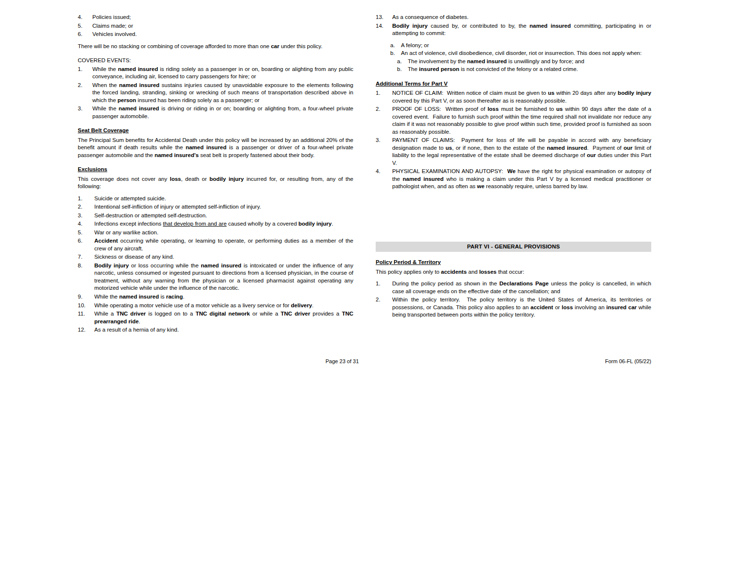4. Policies issued;
5. Claims made; or
6. Vehicles involved.
There will be no stacking or combining of coverage afforded to more than one car under this policy.
COVERED EVENTS:
1. While the named insured is riding solely as a passenger in or on, boarding or alighting from any public conveyance, including air, licensed to carry passengers for hire; or
2. When the named insured sustains injuries caused by unavoidable exposure to the elements following the forced landing, stranding, sinking or wrecking of such means of transportation described above in which the person insured has been riding solely as a passenger; or
3. While the named insured is driving or riding in or on; boarding or alighting from, a four-wheel private passenger automobile.
Seat Belt Coverage
The Principal Sum benefits for Accidental Death under this policy will be increased by an additional 20% of the benefit amount if death results while the named insured is a passenger or driver of a four-wheel private passenger automobile and the named insured's seat belt is properly fastened about their body.
Exclusions
This coverage does not cover any loss, death or bodily injury incurred for, or resulting from, any of the following:
1. Suicide or attempted suicide.
2. Intentional self-infliction of injury or attempted self-infliction of injury.
3. Self-destruction or attempted self-destruction.
4. Infections except infections that develop from and are caused wholly by a covered bodily injury.
5. War or any warlike action.
6. Accident occurring while operating, or learning to operate, or performing duties as a member of the crew of any aircraft.
7. Sickness or disease of any kind.
8. Bodily injury or loss occurring while the named insured is intoxicated or under the influence of any narcotic, unless consumed or ingested pursuant to directions from a licensed physician, in the course of treatment, without any warning from the physician or a licensed pharmacist against operating any motorized vehicle while under the influence of the narcotic.
9. While the named insured is racing.
10. While operating a motor vehicle use of a motor vehicle as a livery service or for delivery.
11. While a TNC driver is logged on to a TNC digital network or while a TNC driver provides a TNC prearranged ride.
12. As a result of a hernia of any kind.
13. As a consequence of diabetes.
14. Bodily injury caused by, or contributed to by, the named insured committing, participating in or attempting to commit:
a. A felony; or
b. An act of violence, civil disobedience, civil disorder, riot or insurrection. This does not apply when:
a. The involvement by the named insured is unwillingly and by force; and
b. The insured person is not convicted of the felony or a related crime.
Additional Terms for Part V
1. NOTICE OF CLAIM: Written notice of claim must be given to us within 20 days after any bodily injury covered by this Part V, or as soon thereafter as is reasonably possible.
2. PROOF OF LOSS: Written proof of loss must be furnished to us within 90 days after the date of a covered event. Failure to furnish such proof within the time required shall not invalidate nor reduce any claim if it was not reasonably possible to give proof within such time, provided proof is furnished as soon as reasonably possible.
3. PAYMENT OF CLAIMS: Payment for loss of life will be payable in accord with any beneficiary designation made to us, or if none, then to the estate of the named insured. Payment of our limit of liability to the legal representative of the estate shall be deemed discharge of our duties under this Part V.
4. PHYSICAL EXAMINATION AND AUTOPSY: We have the right for physical examination or autopsy of the named insured who is making a claim under this Part V by a licensed medical practitioner or pathologist when, and as often as we reasonably require, unless barred by law.
PART VI - GENERAL PROVISIONS
Policy Period & Territory
This policy applies only to accidents and losses that occur:
1. During the policy period as shown in the Declarations Page unless the policy is cancelled, in which case all coverage ends on the effective date of the cancellation; and
2. Within the policy territory. The policy territory is the United States of America, its territories or possessions, or Canada. This policy also applies to an accident or loss involving an insured car while being transported between ports within the policy territory.
Page 23 of 31
Form 06-FL (05/22)